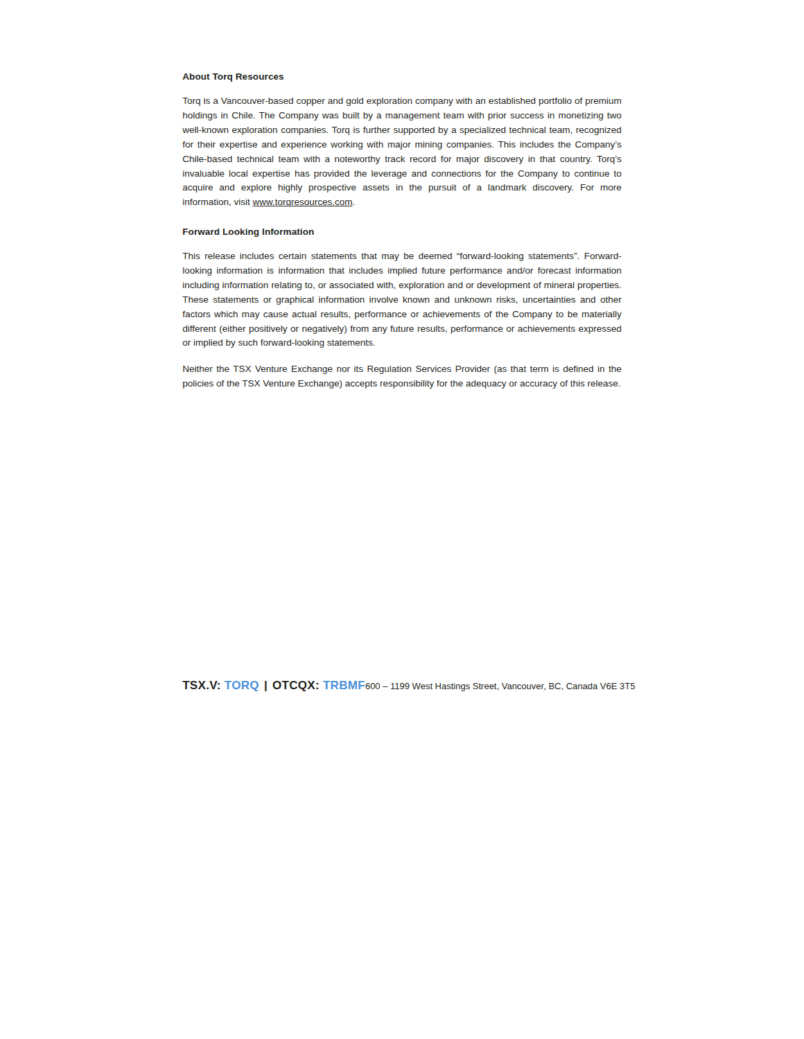About Torq Resources
Torq is a Vancouver-based copper and gold exploration company with an established portfolio of premium holdings in Chile. The Company was built by a management team with prior success in monetizing two well-known exploration companies. Torq is further supported by a specialized technical team, recognized for their expertise and experience working with major mining companies. This includes the Company’s Chile-based technical team with a noteworthy track record for major discovery in that country. Torq’s invaluable local expertise has provided the leverage and connections for the Company to continue to acquire and explore highly prospective assets in the pursuit of a landmark discovery. For more information, visit www.torqresources.com.
Forward Looking Information
This release includes certain statements that may be deemed “forward-looking statements”. Forward-looking information is information that includes implied future performance and/or forecast information including information relating to, or associated with, exploration and or development of mineral properties. These statements or graphical information involve known and unknown risks, uncertainties and other factors which may cause actual results, performance or achievements of the Company to be materially different (either positively or negatively) from any future results, performance or achievements expressed or implied by such forward-looking statements.
Neither the TSX Venture Exchange nor its Regulation Services Provider (as that term is defined in the policies of the TSX Venture Exchange) accepts responsibility for the adequacy or accuracy of this release.
TSX.V: TORQ | OTCQX: TRBMF
600 – 1199 West Hastings Street, Vancouver, BC, Canada V6E 3T5